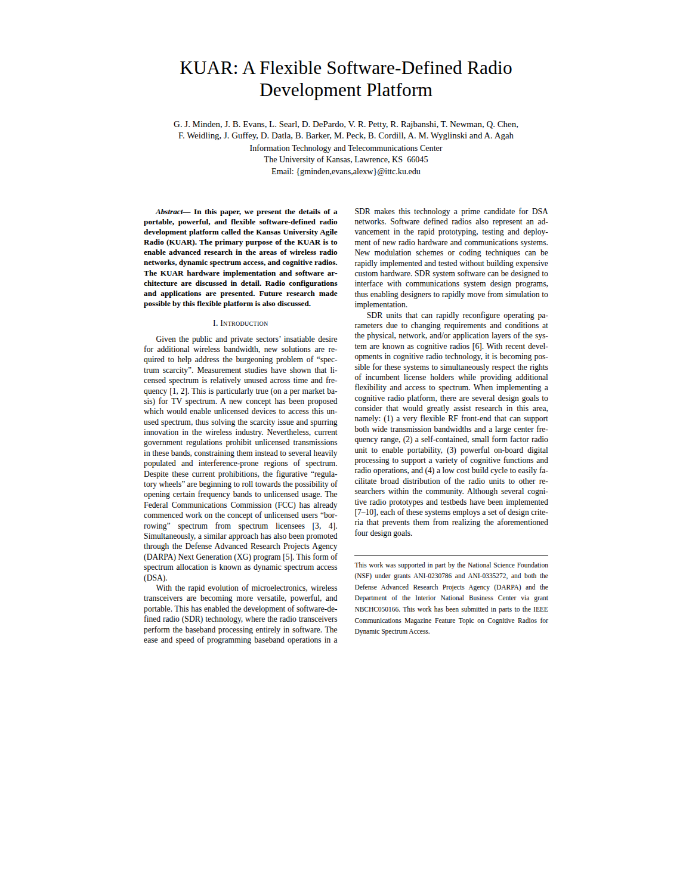KUAR: A Flexible Software-Defined Radio
Development Platform
G. J. Minden, J. B. Evans, L. Searl, D. DePardo, V. R. Petty, R. Rajbanshi, T. Newman, Q. Chen,
F. Weidling, J. Guffey, D. Datla, B. Barker, M. Peck, B. Cordill, A. M. Wyglinski and A. Agah
Information Technology and Telecommunications Center
The University of Kansas, Lawrence, KS 66045
Email: {gminden,evans,alexw}@ittc.ku.edu
Abstract— In this paper, we present the details of a portable, powerful, and flexible software-defined radio development platform called the Kansas University Agile Radio (KUAR). The primary purpose of the KUAR is to enable advanced research in the areas of wireless radio networks, dynamic spectrum access, and cognitive radios. The KUAR hardware implementation and software architecture are discussed in detail. Radio configurations and applications are presented. Future research made possible by this flexible platform is also discussed.
I. Introduction
Given the public and private sectors’ insatiable desire for additional wireless bandwidth, new solutions are required to help address the burgeoning problem of “spectrum scarcity”. Measurement studies have shown that licensed spectrum is relatively unused across time and frequency [1, 2]. This is particularly true (on a per market basis) for TV spectrum. A new concept has been proposed which would enable unlicensed devices to access this unused spectrum, thus solving the scarcity issue and spurring innovation in the wireless industry. Nevertheless, current government regulations prohibit unlicensed transmissions in these bands, constraining them instead to several heavily populated and interference-prone regions of spectrum. Despite these current prohibitions, the figurative “regulatory wheels” are beginning to roll towards the possibility of opening certain frequency bands to unlicensed usage. The Federal Communications Commission (FCC) has already commenced work on the concept of unlicensed users “borrowing” spectrum from spectrum licensees [3, 4]. Simultaneously, a similar approach has also been promoted through the Defense Advanced Research Projects Agency (DARPA) Next Generation (XG) program [5]. This form of spectrum allocation is known as dynamic spectrum access (DSA).
With the rapid evolution of microelectronics, wireless transceivers are becoming more versatile, powerful, and portable. This has enabled the development of software-defined radio (SDR) technology, where the radio transceivers perform the baseband processing entirely in software. The ease and speed of programming baseband operations in a SDR makes this technology a prime candidate for DSA networks. Software defined radios also represent an advancement in the rapid prototyping, testing and deployment of new radio hardware and communications systems. New modulation schemes or coding techniques can be rapidly implemented and tested without building expensive custom hardware. SDR system software can be designed to interface with communications system design programs, thus enabling designers to rapidly move from simulation to implementation.
SDR units that can rapidly reconfigure operating parameters due to changing requirements and conditions at the physical, network, and/or application layers of the system are known as cognitive radios [6]. With recent developments in cognitive radio technology, it is becoming possible for these systems to simultaneously respect the rights of incumbent license holders while providing additional flexibility and access to spectrum. When implementing a cognitive radio platform, there are several design goals to consider that would greatly assist research in this area, namely: (1) a very flexible RF front-end that can support both wide transmission bandwidths and a large center frequency range, (2) a self-contained, small form factor radio unit to enable portability, (3) powerful on-board digital processing to support a variety of cognitive functions and radio operations, and (4) a low cost build cycle to easily facilitate broad distribution of the radio units to other researchers within the community. Although several cognitive radio prototypes and testbeds have been implemented [7–10], each of these systems employs a set of design criteria that prevents them from realizing the aforementioned four design goals.
This work was supported in part by the National Science Foundation (NSF) under grants ANI-0230786 and ANI-0335272, and both the Defense Advanced Research Projects Agency (DARPA) and the Department of the Interior National Business Center via grant NBCHC050166. This work has been submitted in parts to the IEEE Communications Magazine Feature Topic on Cognitive Radios for Dynamic Spectrum Access.